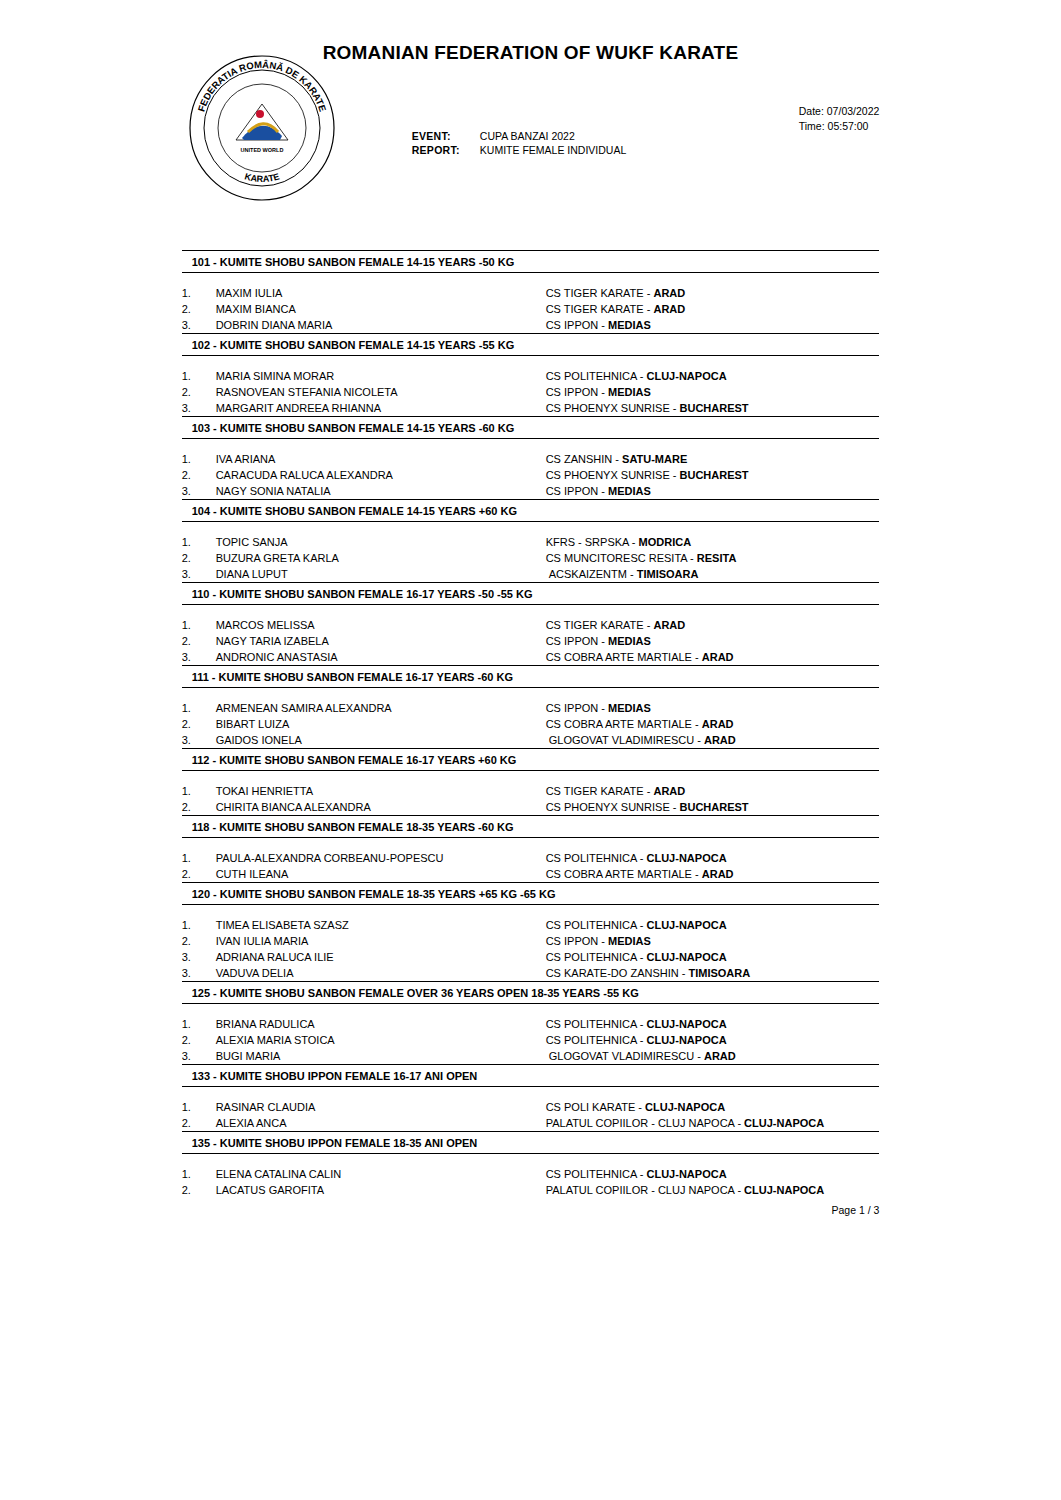FEDERATIA ROMÂNĂ DE KARATE KARATE UNITED WORLD
ROMANIAN FEDERATION OF WUKF KARATE
Date: 07/03/2022
Time: 05:57:00
| EVENT: | CUPA BANZAI 2022 |
| REPORT: | KUMITE FEMALE INDIVIDUAL |
101 - KUMITE SHOBU SANBON FEMALE 14-15 YEARS -50 KG
| 1. | MAXIM IULIA | CS TIGER KARATE - ARAD |
| 2. | MAXIM BIANCA | CS TIGER KARATE - ARAD |
| 3. | DOBRIN DIANA MARIA | CS IPPON - MEDIAS |
102 - KUMITE SHOBU SANBON FEMALE 14-15 YEARS -55 KG
| 1. | MARIA SIMINA MORAR | CS POLITEHNICA - CLUJ-NAPOCA |
| 2. | RASNOVEAN STEFANIA NICOLETA | CS IPPON - MEDIAS |
| 3. | MARGARIT ANDREEA RHIANNA | CS PHOENYX SUNRISE - BUCHAREST |
103 - KUMITE SHOBU SANBON FEMALE 14-15 YEARS -60 KG
| 1. | IVA ARIANA | CS ZANSHIN - SATU-MARE |
| 2. | CARACUDA RALUCA ALEXANDRA | CS PHOENYX SUNRISE - BUCHAREST |
| 3. | NAGY SONIA NATALIA | CS IPPON - MEDIAS |
104 - KUMITE SHOBU SANBON FEMALE 14-15 YEARS +60 KG
| 1. | TOPIC SANJA | KFRS - SRPSKA - MODRICA |
| 2. | BUZURA GRETA KARLA | CS MUNCITORESC RESITA - RESITA |
| 3. | DIANA LUPUT | ACSKAIZENTM - TIMISOARA |
110 - KUMITE SHOBU SANBON FEMALE 16-17 YEARS -50 -55 KG
| 1. | MARCOS MELISSA | CS TIGER KARATE - ARAD |
| 2. | NAGY TARIA IZABELA | CS IPPON - MEDIAS |
| 3. | ANDRONIC ANASTASIA | CS COBRA ARTE MARTIALE - ARAD |
111 - KUMITE SHOBU SANBON FEMALE 16-17 YEARS -60 KG
| 1. | ARMENEAN SAMIRA ALEXANDRA | CS IPPON - MEDIAS |
| 2. | BIBART LUIZA | CS COBRA ARTE MARTIALE - ARAD |
| 3. | GAIDOS IONELA | GLOGOVAT VLADIMIRESCU - ARAD |
112 - KUMITE SHOBU SANBON FEMALE 16-17 YEARS +60 KG
| 1. | TOKAI HENRIETTA | CS TIGER KARATE - ARAD |
| 2. | CHIRITA BIANCA ALEXANDRA | CS PHOENYX SUNRISE - BUCHAREST |
118 - KUMITE SHOBU SANBON FEMALE 18-35 YEARS -60 KG
| 1. | PAULA-ALEXANDRA CORBEANU-POPESCU | CS POLITEHNICA - CLUJ-NAPOCA |
| 2. | CUTH ILEANA | CS COBRA ARTE MARTIALE - ARAD |
120 - KUMITE SHOBU SANBON FEMALE 18-35 YEARS +65 KG -65 KG
| 1. | TIMEA ELISABETA SZASZ | CS POLITEHNICA - CLUJ-NAPOCA |
| 2. | IVAN IULIA MARIA | CS IPPON - MEDIAS |
| 3. | ADRIANA RALUCA ILIE | CS POLITEHNICA - CLUJ-NAPOCA |
| 3. | VADUVA DELIA | CS KARATE-DO ZANSHIN - TIMISOARA |
125 - KUMITE SHOBU SANBON FEMALE OVER 36 YEARS OPEN 18-35 YEARS -55 KG
| 1. | BRIANA RADULICA | CS POLITEHNICA - CLUJ-NAPOCA |
| 2. | ALEXIA MARIA STOICA | CS POLITEHNICA - CLUJ-NAPOCA |
| 3. | BUGI MARIA | GLOGOVAT VLADIMIRESCU - ARAD |
133 - KUMITE SHOBU IPPON FEMALE 16-17 ANI OPEN
| 1. | RASINAR CLAUDIA | CS POLI KARATE - CLUJ-NAPOCA |
| 2. | ALEXIA ANCA | PALATUL COPIILOR - CLUJ NAPOCA - CLUJ-NAPOCA |
135 - KUMITE SHOBU IPPON FEMALE 18-35 ANI OPEN
| 1. | ELENA CATALINA CALIN | CS POLITEHNICA - CLUJ-NAPOCA |
| 2. | LACATUS GAROFITA | PALATUL COPIILOR - CLUJ NAPOCA - CLUJ-NAPOCA |
Page 1 / 3